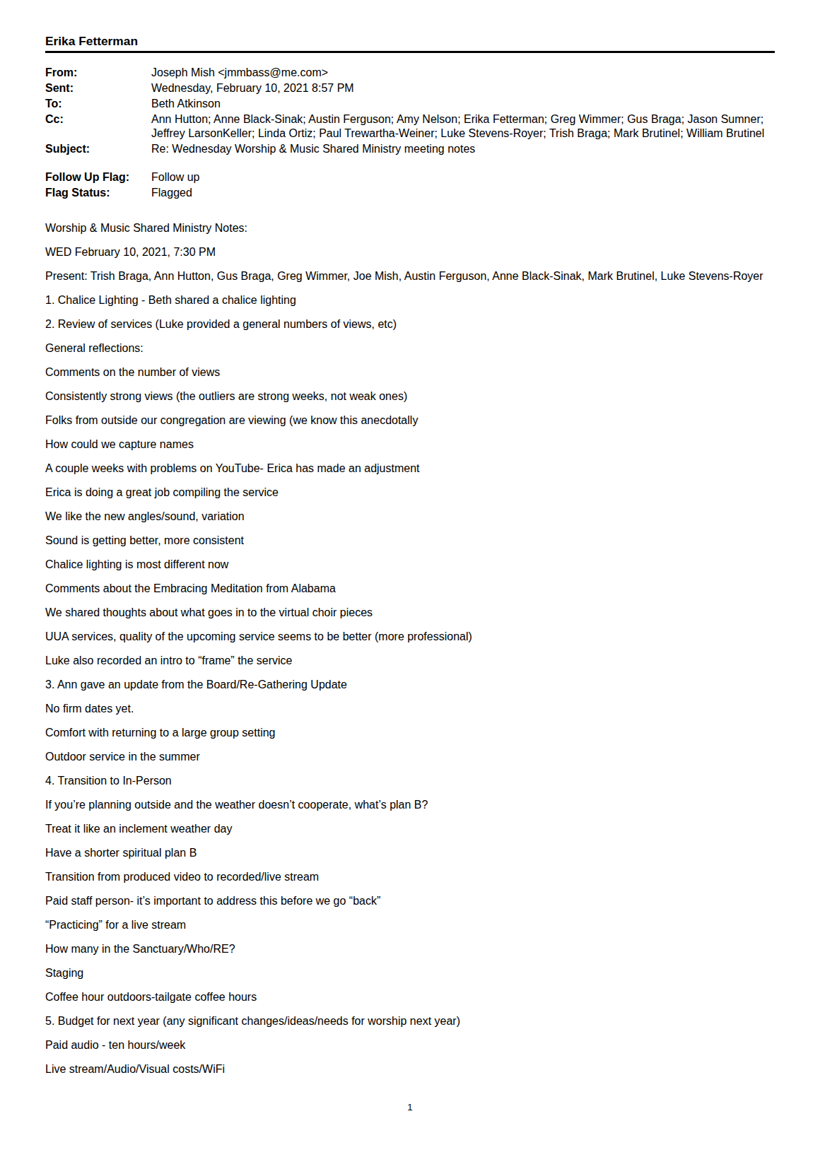Erika Fetterman
| From: | Joseph Mish <jmmbass@me.com> |
| Sent: | Wednesday, February 10, 2021 8:57 PM |
| To: | Beth Atkinson |
| Cc: | Ann Hutton; Anne Black-Sinak; Austin Ferguson; Amy Nelson; Erika Fetterman; Greg Wimmer; Gus Braga; Jason Sumner; Jeffrey LarsonKeller; Linda Ortiz; Paul Trewartha-Weiner; Luke Stevens-Royer; Trish Braga; Mark Brutinel; William Brutinel |
| Subject: | Re: Wednesday Worship & Music Shared Ministry meeting notes |
| Follow Up Flag: | Follow up |
| Flag Status: | Flagged |
Worship & Music Shared Ministry Notes:
WED February 10, 2021, 7:30 PM
Present: Trish Braga, Ann Hutton, Gus Braga, Greg Wimmer, Joe Mish, Austin Ferguson, Anne Black-Sinak, Mark Brutinel, Luke Stevens-Royer
1. Chalice Lighting - Beth shared a chalice lighting
2. Review of services (Luke provided a general numbers of views, etc)
General reflections:
Comments on the number of views
Consistently strong views (the outliers are strong weeks, not weak ones)
Folks from outside our congregation are viewing (we know this anecdotally
How could we capture names
A couple weeks with problems on YouTube- Erica has made an adjustment
Erica is doing a great job compiling the service
We like the new angles/sound, variation
Sound is getting better, more consistent
Chalice lighting is most different now
Comments about the Embracing Meditation from Alabama
We shared thoughts about what goes in to the virtual choir pieces
UUA services, quality of the upcoming service seems to be better (more professional)
Luke also recorded an intro to “frame” the service
3. Ann gave an update from the Board/Re-Gathering Update
No firm dates yet.
Comfort with returning to a large group setting
Outdoor service in the summer
4. Transition to In-Person
If you’re planning outside and the weather doesn’t cooperate, what’s plan B?
Treat it like an inclement weather day
Have a shorter spiritual plan B
Transition from produced video to recorded/live stream
Paid staff person- it’s important to address this before we go “back”
“Practicing” for a live stream
How many in the Sanctuary/Who/RE?
Staging
Coffee hour outdoors-tailgate coffee hours
5. Budget for next year (any significant changes/ideas/needs for worship next year)
Paid audio - ten hours/week
Live stream/Audio/Visual costs/WiFi
1